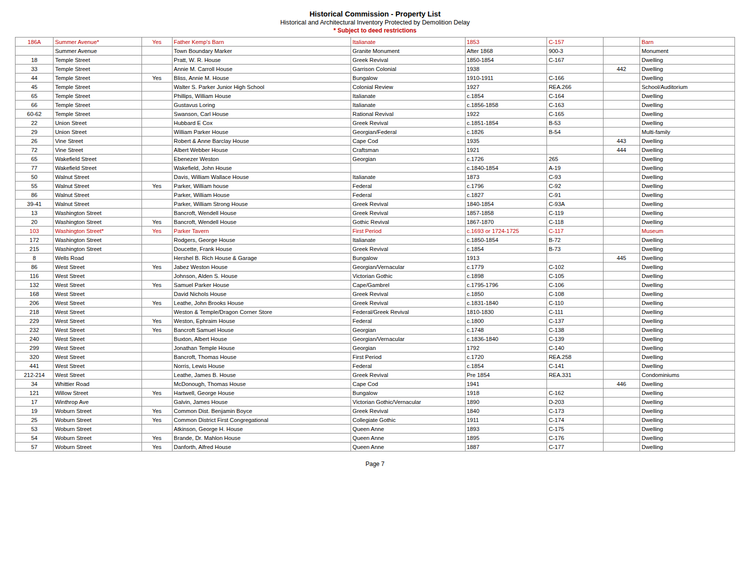Historical Commission - Property List
Historical and Architectural Inventory Protected by Demolition Delay
* Subject to deed restrictions
| 186A | Summer Avenue* | Yes | Father Kemp's Barn | Italianate | 1853 | C-157 | | Barn |
| | Summer Avenue | | Town Boundary Marker | Granite Monument | After 1868 | 900-3 | | Monument |
| 18 | Temple Street | | Pratt, W. R. House | Greek Revival | 1850-1854 | C-167 | | Dwelling |
| 33 | Temple Street | | Annie M. Carroll House | Garrison Colonial | 1938 | | 442 | Dwelling |
| 44 | Temple Street | Yes | Bliss, Annie M. House | Bungalow | 1910-1911 | C-166 | | Dwelling |
| 45 | Temple Street | | Walter S. Parker Junior High School | Colonial Review | 1927 | REA.266 | | School/Auditorium |
| 65 | Temple Street | | Phillips, William House | Italianate | c.1854 | C-164 | | Dwelling |
| 66 | Temple Street | | Gustavus Loring | Italianate | c.1856-1858 | C-163 | | Dwelling |
| 60-62 | Temple Street | | Swanson, Carl House | Rational Revival | 1922 | C-165 | | Dwelling |
| 22 | Union Street | | Hubbard E Cox | Greek Revival | c.1851-1854 | B-53 | | Dwelling |
| 29 | Union Street | | William Parker House | Georgian/Federal | c.1826 | B-54 | | Multi-family |
| 26 | Vine Street | | Robert & Anne Barclay House | Cape Cod | 1935 | | 443 | Dwelling |
| 72 | Vine Street | | Albert Webber House | Craftsman | 1921 | | 444 | Dwelling |
| 65 | Wakefield Street | | Ebenezer Weston | Georgian | c.1726 | 265 | | Dwelling |
| 77 | Wakefield Street | | Wakefield, John House | | c.1840-1854 | A-19 | | Dwelling |
| 50 | Walnut Street | | Davis, William Wallace House | Italianate | 1873 | C-93 | | Dwelling |
| 55 | Walnut Street | Yes | Parker, William house | Federal | c.1796 | C-92 | | Dwelling |
| 86 | Walnut Street | | Parker, William House | Federal | c.1827 | C-91 | | Dwelling |
| 39-41 | Walnut Street | | Parker, William Strong House | Greek Revival | 1840-1854 | C-93A | | Dwelling |
| 13 | Washington Street | | Bancroft, Wendell House | Greek Revival | 1857-1858 | C-119 | | Dwelling |
| 20 | Washington Street | Yes | Bancroft, Wendell House | Gothic Revival | 1867-1870 | C-118 | | Dwelling |
| 103 | Washington Street* | Yes | Parker Tavern | First Period | c.1693 or 1724-1725 | C-117 | | Museum |
| 172 | Washington Street | | Rodgers, George House | Italianate | c.1850-1854 | B-72 | | Dwelling |
| 215 | Washington Street | | Doucette, Frank House | Greek Revival | c.1854 | B-73 | | Dwelling |
| 8 | Wells Road | | Hershel B. Rich House & Garage | Bungalow | 1913 | | 445 | Dwelling |
| 86 | West Street | Yes | Jabez Weston House | Georgian/Vernacular | c.1779 | C-102 | | Dwelling |
| 116 | West Street | | Johnson, Alden S. House | Victorian Gothic | c.1898 | C-105 | | Dwelling |
| 132 | West Street | Yes | Samuel Parker House | Cape/Gambrel | c.1795-1796 | C-106 | | Dwelling |
| 168 | West Street | | David Nichols House | Greek Revival | c.1850 | C-108 | | Dwelling |
| 206 | West Street | Yes | Leathe, John Brooks House | Greek Revival | c.1831-1840 | C-110 | | Dwelling |
| 218 | West Street | | Weston & Temple/Dragon Corner Store | Federal/Greek Revival | 1810-1830 | C-111 | | Dwelling |
| 229 | West Street | Yes | Weston, Ephraim House | Federal | c.1800 | C-137 | | Dwelling |
| 232 | West Street | Yes | Bancroft Samuel House | Georgian | c.1748 | C-138 | | Dwelling |
| 240 | West Street | | Buxton, Albert House | Georgian/Vernacular | c.1836-1840 | C-139 | | Dwelling |
| 299 | West Street | | Jonathan Temple House | Georgian | 1792 | C-140 | | Dwelling |
| 320 | West Street | | Bancroft, Thomas House | First Period | c.1720 | REA.258 | | Dwelling |
| 441 | West Street | | Norris, Lewis House | Federal | c.1854 | C-141 | | Dwelling |
| 212-214 | West Street | | Leathe, James B. House | Greek Revival | Pre 1854 | REA.331 | | Condominiums |
| 34 | Whittier Road | | McDonough, Thomas House | Cape Cod | 1941 | | 446 | Dwelling |
| 121 | Willow Street | Yes | Hartwell, George House | Bungalow | 1918 | C-162 | | Dwelling |
| 17 | Winthrop Ave | | Galvin, James House | Victorian Gothic/Vernacular | 1890 | D-203 | | Dwelling |
| 19 | Woburn Street | Yes | Common Dist. Benjamin Boyce | Greek Revival | 1840 | C-173 | | Dwelling |
| 25 | Woburn Street | Yes | Common District First Congregational | Collegiate Gothic | 1911 | C-174 | | Dwelling |
| 53 | Woburn Street | | Atkinson, George H. House | Queen Anne | 1893 | C-175 | | Dwelling |
| 54 | Woburn Street | Yes | Brande, Dr. Mahlon House | Queen Anne | 1895 | C-176 | | Dwelling |
| 57 | Woburn Street | Yes | Danforth, Alfred House | Queen Anne | 1887 | C-177 | | Dwelling |
Page 7